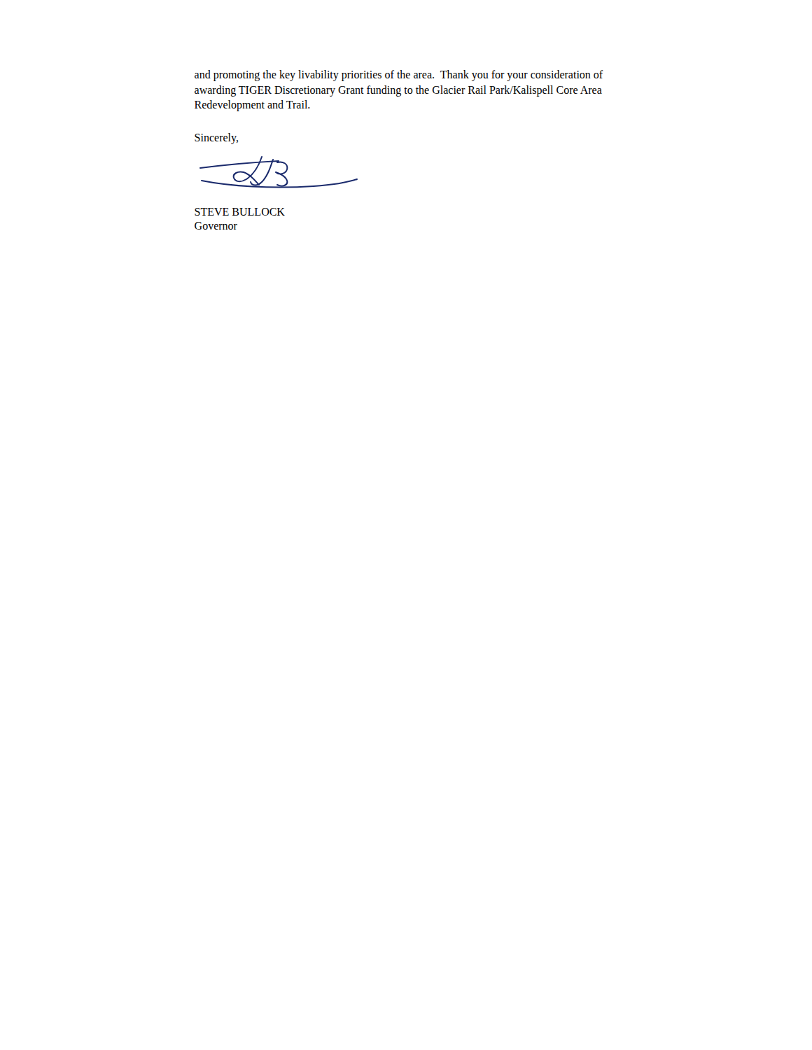and promoting the key livability priorities of the area. Thank you for your consideration of awarding TIGER Discretionary Grant funding to the Glacier Rail Park/Kalispell Core Area Redevelopment and Trail.
Sincerely,
STEVE BULLOCK Governor